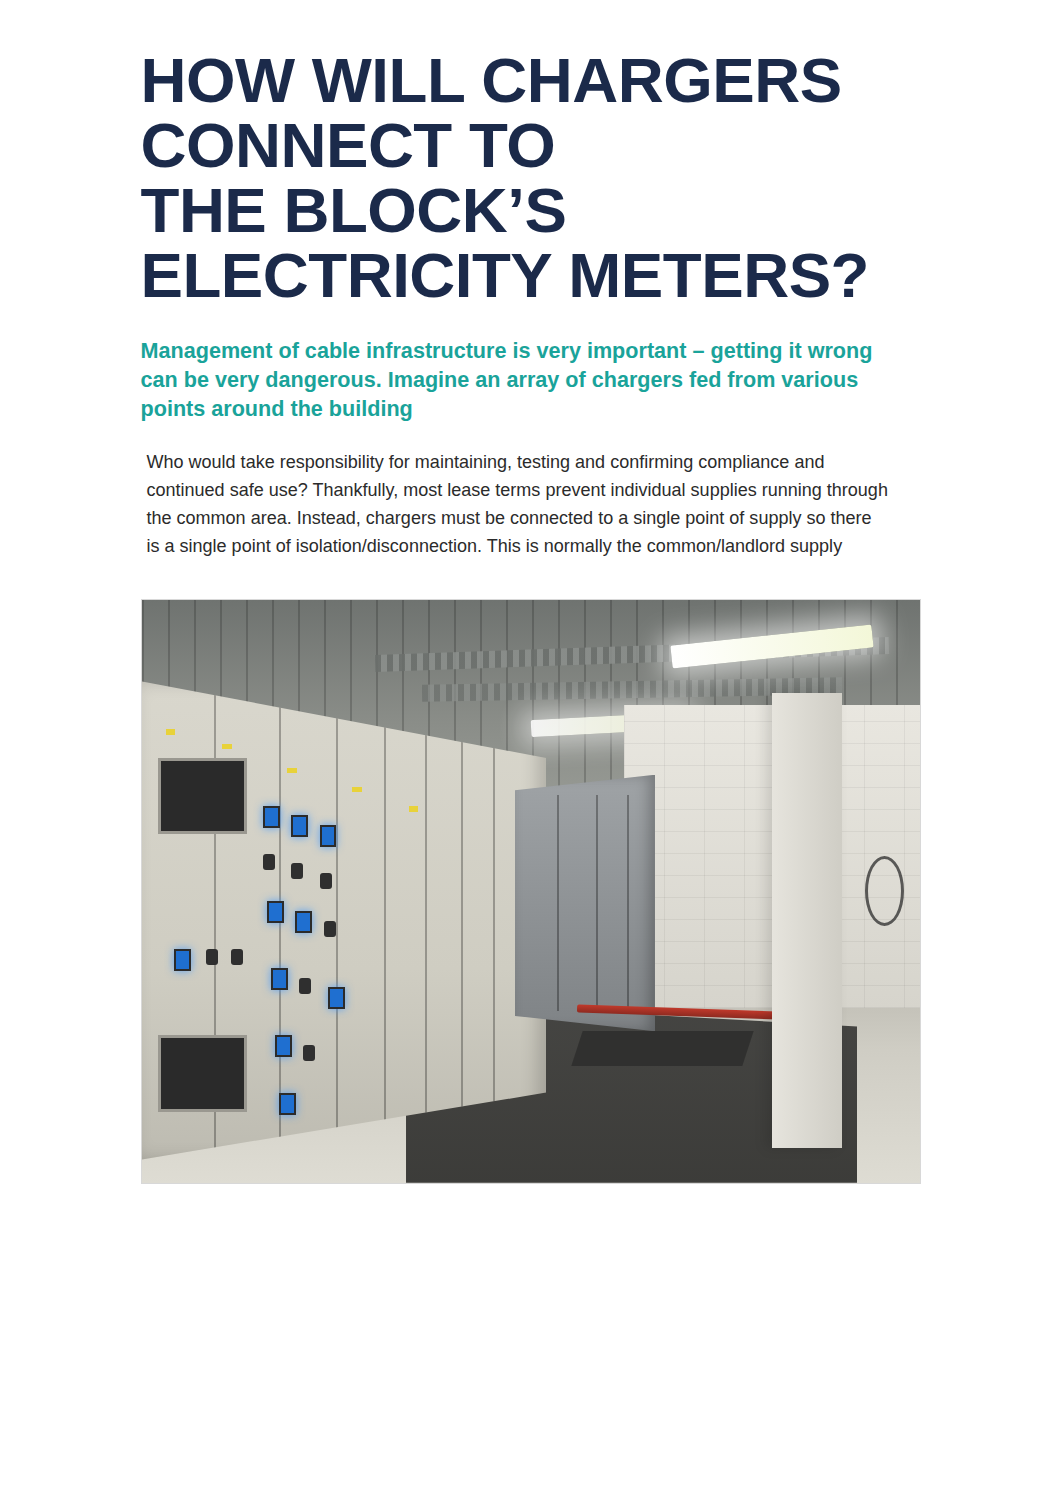How will chargers connect to the block’s electricity meters?
Management of cable infrastructure is very important – getting it wrong can be very dangerous. Imagine an array of chargers fed from various points around the building
Who would take responsibility for maintaining, testing and confirming compliance and continued safe use? Thankfully, most lease terms prevent individual supplies running through the common area. Instead, chargers must be connected to a single point of supply so there is a single point of isolation/disconnection. This is normally the common/landlord supply